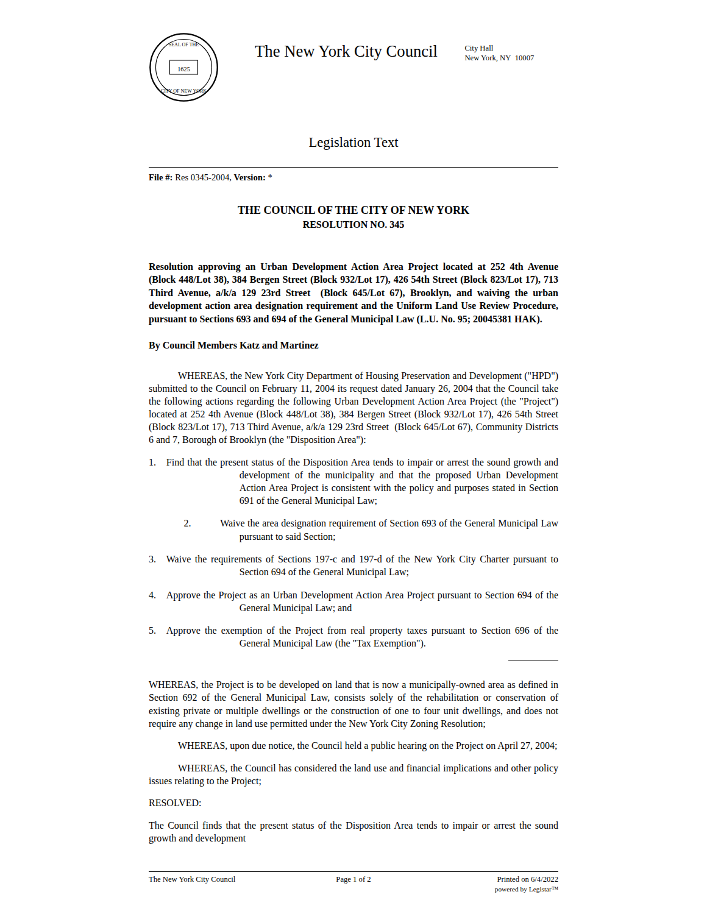The New York City Council
City Hall New York, NY 10007
Legislation Text
File #: Res 0345-2004, Version: *
THE COUNCIL OF THE CITY OF NEW YORK RESOLUTION NO. 345
Resolution approving an Urban Development Action Area Project located at 252 4th Avenue (Block 448/Lot 38), 384 Bergen Street (Block 932/Lot 17), 426 54th Street (Block 823/Lot 17), 713 Third Avenue, a/k/a 129 23rd Street (Block 645/Lot 67), Brooklyn, and waiving the urban development action area designation requirement and the Uniform Land Use Review Procedure, pursuant to Sections 693 and 694 of the General Municipal Law (L.U. No. 95; 20045381 HAK).
By Council Members Katz and Martinez
WHEREAS, the New York City Department of Housing Preservation and Development ("HPD") submitted to the Council on February 11, 2004 its request dated January 26, 2004 that the Council take the following actions regarding the following Urban Development Action Area Project (the "Project") located at 252 4th Avenue (Block 448/Lot 38), 384 Bergen Street (Block 932/Lot 17), 426 54th Street (Block 823/Lot 17), 713 Third Avenue, a/k/a 129 23rd Street (Block 645/Lot 67), Community Districts 6 and 7, Borough of Brooklyn (the "Disposition Area"):
1. Find that the present status of the Disposition Area tends to impair or arrest the sound growth and development of the municipality and that the proposed Urban Development Action Area Project is consistent with the policy and purposes stated in Section 691 of the General Municipal Law;
2. Waive the area designation requirement of Section 693 of the General Municipal Law pursuant to said Section;
3. Waive the requirements of Sections 197-c and 197-d of the New York City Charter pursuant to Section 694 of the General Municipal Law;
4. Approve the Project as an Urban Development Action Area Project pursuant to Section 694 of the General Municipal Law; and
5. Approve the exemption of the Project from real property taxes pursuant to Section 696 of the General Municipal Law (the "Tax Exemption").
WHEREAS, the Project is to be developed on land that is now a municipally-owned area as defined in Section 692 of the General Municipal Law, consists solely of the rehabilitation or conservation of existing private or multiple dwellings or the construction of one to four unit dwellings, and does not require any change in land use permitted under the New York City Zoning Resolution;
WHEREAS, upon due notice, the Council held a public hearing on the Project on April 27, 2004;
WHEREAS, the Council has considered the land use and financial implications and other policy issues relating to the Project;
RESOLVED:
The Council finds that the present status of the Disposition Area tends to impair or arrest the sound growth and development
The New York City Council
Page 1 of 2
Printed on 6/4/2022 powered by Legistar™